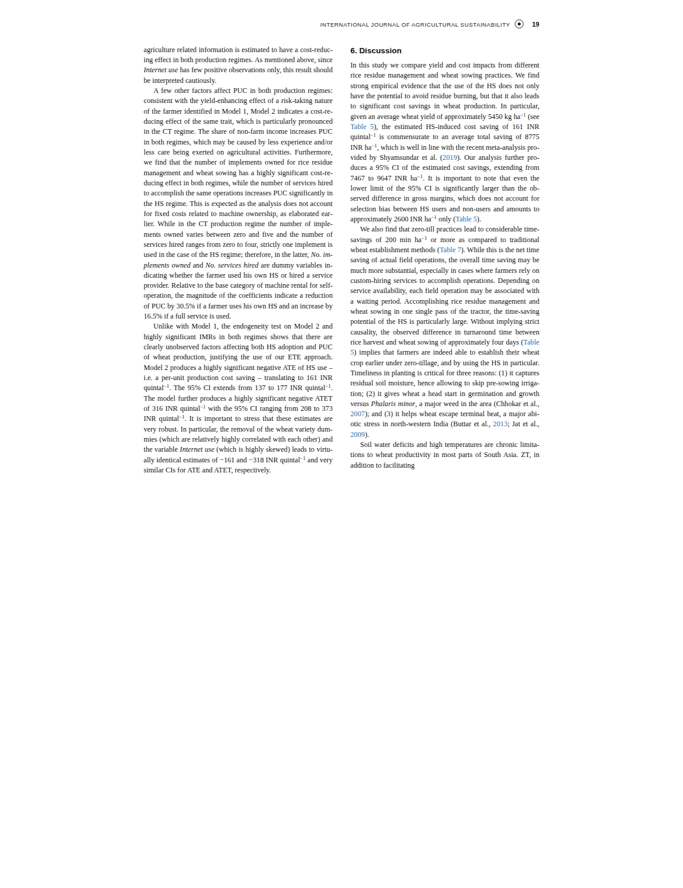International Journal of Agricultural Sustainability 19
agriculture related information is estimated to have a cost-reducing effect in both production regimes. As mentioned above, since Internet use has few positive observations only, this result should be interpreted cautiously.
A few other factors affect PUC in both production regimes: consistent with the yield-enhancing effect of a risk-taking nature of the farmer identified in Model 1, Model 2 indicates a cost-reducing effect of the same trait, which is particularly pronounced in the CT regime. The share of non-farm income increases PUC in both regimes, which may be caused by less experience and/or less care being exerted on agricultural activities. Furthermore, we find that the number of implements owned for rice residue management and wheat sowing has a highly significant cost-reducing effect in both regimes, while the number of services hired to accomplish the same operations increases PUC significantly in the HS regime. This is expected as the analysis does not account for fixed costs related to machine ownership, as elaborated earlier. While in the CT production regime the number of implements owned varies between zero and five and the number of services hired ranges from zero to four, strictly one implement is used in the case of the HS regime; therefore, in the latter, No. implements owned and No. services hired are dummy variables indicating whether the farmer used his own HS or hired a service provider. Relative to the base category of machine rental for self-operation, the magnitude of the coefficients indicate a reduction of PUC by 30.5% if a farmer uses his own HS and an increase by 16.5% if a full service is used.
Unlike with Model 1, the endogeneity test on Model 2 and highly significant IMRs in both regimes shows that there are clearly unobserved factors affecting both HS adoption and PUC of wheat production, justifying the use of our ETE approach. Model 2 produces a highly significant negative ATE of HS use – i.e. a per-unit production cost saving – translating to 161 INR quintal−1. The 95% CI extends from 137 to 177 INR quintal−1. The model further produces a highly significant negative ATET of 316 INR quintal−1 with the 95% CI ranging from 208 to 373 INR quintal−1. It is important to stress that these estimates are very robust. In particular, the removal of the wheat variety dummies (which are relatively highly correlated with each other) and the variable Internet use (which is highly skewed) leads to virtually identical estimates of −161 and −318 INR quintal−1 and very similar CIs for ATE and ATET, respectively.
6. Discussion
In this study we compare yield and cost impacts from different rice residue management and wheat sowing practices. We find strong empirical evidence that the use of the HS does not only have the potential to avoid residue burning, but that it also leads to significant cost savings in wheat production. In particular, given an average wheat yield of approximately 5450 kg ha−1 (see Table 5), the estimated HS-induced cost saving of 161 INR quintal−1 is commensurate to an average total saving of 8775 INR ha−1, which is well in line with the recent meta-analysis provided by Shyamsundar et al. (2019). Our analysis further produces a 95% CI of the estimated cost savings, extending from 7467 to 9647 INR ha−1. It is important to note that even the lower limit of the 95% CI is significantly larger than the observed difference in gross margins, which does not account for selection bias between HS users and non-users and amounts to approximately 2600 INR ha−1 only (Table 5).
We also find that zero-till practices lead to considerable time-savings of 200 min ha−1 or more as compared to traditional wheat establishment methods (Table 7). While this is the net time saving of actual field operations, the overall time saving may be much more substantial, especially in cases where farmers rely on custom-hiring services to accomplish operations. Depending on service availability, each field operation may be associated with a waiting period. Accomplishing rice residue management and wheat sowing in one single pass of the tractor, the time-saving potential of the HS is particularly large. Without implying strict causality, the observed difference in turnaround time between rice harvest and wheat sowing of approximately four days (Table 5) implies that farmers are indeed able to establish their wheat crop earlier under zero-tillage, and by using the HS in particular. Timeliness in planting is critical for three reasons: (1) it captures residual soil moisture, hence allowing to skip pre-sowing irrigation; (2) it gives wheat a head start in germination and growth versus Phalaris minor, a major weed in the area (Chhokar et al., 2007); and (3) it helps wheat escape terminal heat, a major abiotic stress in north-western India (Buttar et al., 2013; Jat et al., 2009).
Soil water deficits and high temperatures are chronic limitations to wheat productivity in most parts of South Asia. ZT, in addition to facilitating